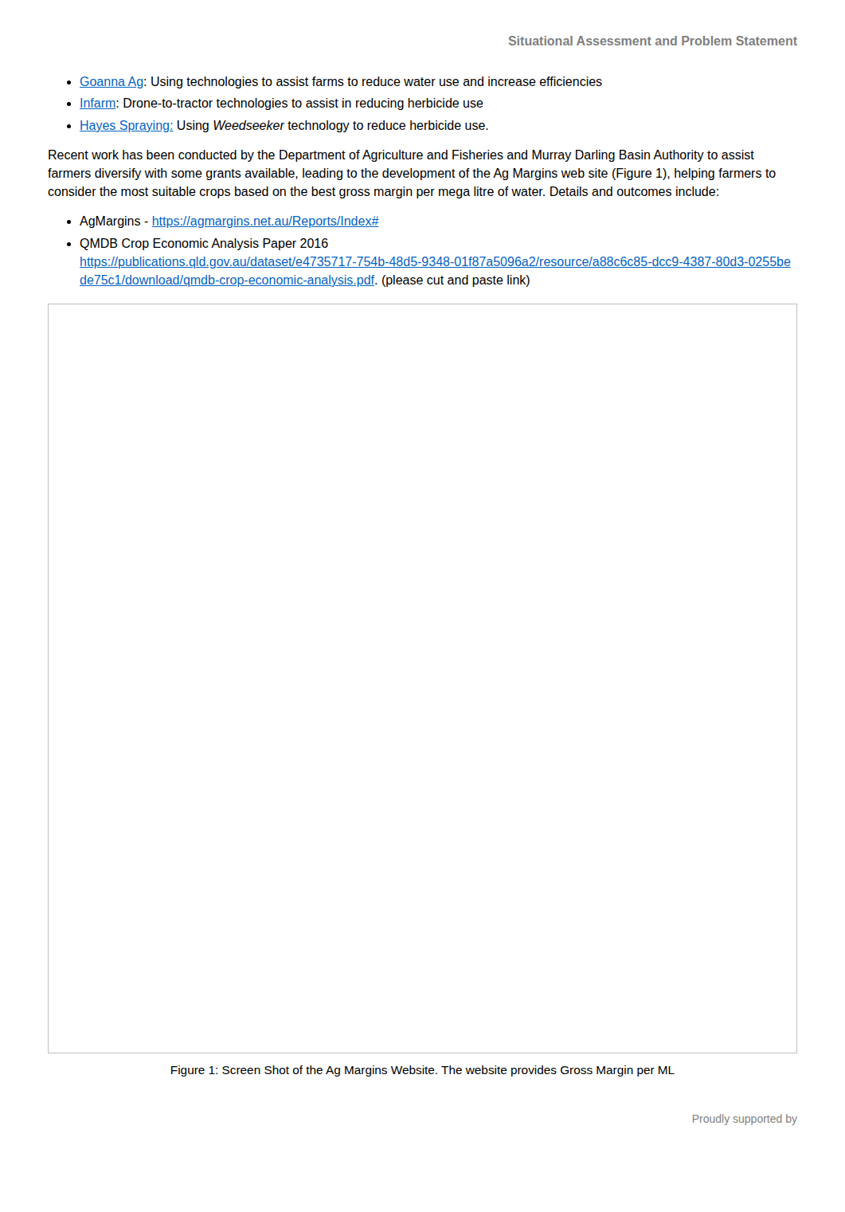Situational Assessment and Problem Statement
Goanna Ag: Using technologies to assist farms to reduce water use and increase efficiencies
Infarm: Drone-to-tractor technologies to assist in reducing herbicide use
Hayes Spraying: Using Weedseeker technology to reduce herbicide use.
Recent work has been conducted by the Department of Agriculture and Fisheries and Murray Darling Basin Authority to assist farmers diversify with some grants available, leading to the development of the Ag Margins web site (Figure 1), helping farmers to consider the most suitable crops based on the best gross margin per mega litre of water. Details and outcomes include:
AgMargins - https://agmargins.net.au/Reports/Index#
QMDB Crop Economic Analysis Paper 2016
https://publications.qld.gov.au/dataset/e4735717-754b-48d5-9348-01f87a5096a2/resource/a88c6c85-dcc9-4387-80d3-0255bede75c1/download/qmdb-crop-economic-analysis.pdf. (please cut and paste link)
Figure 1: Screen Shot of the Ag Margins Website. The website provides Gross Margin per ML
Proudly supported by